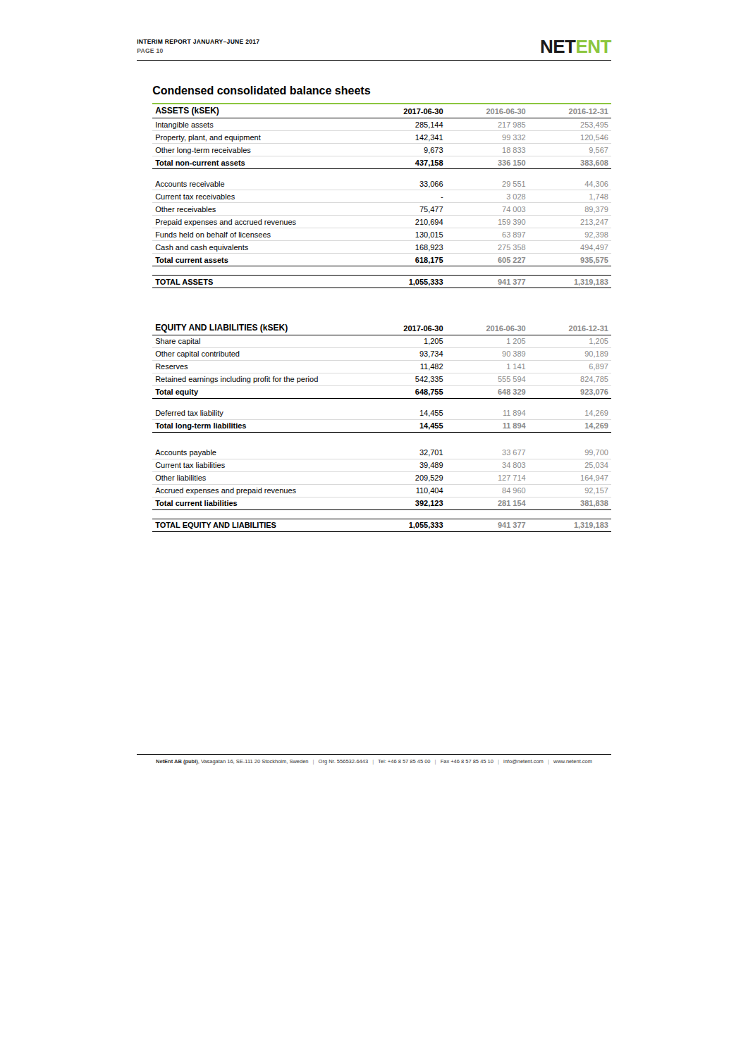INTERIM REPORT JANUARY–JUNE 2017
PAGE 10
NET ENT
Condensed consolidated balance sheets
| ASSETS (kSEK) | 2017-06-30 | 2016-06-30 | 2016-12-31 |
| --- | --- | --- | --- |
| Intangible assets | 285,144 | 217 985 | 253,495 |
| Property, plant, and equipment | 142,341 | 99 332 | 120,546 |
| Other long-term receivables | 9,673 | 18 833 | 9,567 |
| Total non-current assets | 437,158 | 336 150 | 383,608 |
| Accounts receivable | 33,066 | 29 551 | 44,306 |
| Current tax receivables | - | 3 028 | 1,748 |
| Other receivables | 75,477 | 74 003 | 89,379 |
| Prepaid expenses and accrued revenues | 210,694 | 159 390 | 213,247 |
| Funds held on behalf of licensees | 130,015 | 63 897 | 92,398 |
| Cash and cash equivalents | 168,923 | 275 358 | 494,497 |
| Total current assets | 618,175 | 605 227 | 935,575 |
| TOTAL ASSETS | 1,055,333 | 941 377 | 1,319,183 |
| EQUITY AND LIABILITIES (kSEK) | 2017-06-30 | 2016-06-30 | 2016-12-31 |
| --- | --- | --- | --- |
| Share capital | 1,205 | 1 205 | 1,205 |
| Other capital contributed | 93,734 | 90 389 | 90,189 |
| Reserves | 11,482 | 1 141 | 6,897 |
| Retained earnings including profit for the period | 542,335 | 555 594 | 824,785 |
| Total equity | 648,755 | 648 329 | 923,076 |
| Deferred tax liability | 14,455 | 11 894 | 14,269 |
| Total long-term liabilities | 14,455 | 11 894 | 14,269 |
| Accounts payable | 32,701 | 33 677 | 99,700 |
| Current tax liabilities | 39,489 | 34 803 | 25,034 |
| Other liabilities | 209,529 | 127 714 | 164,947 |
| Accrued expenses and prepaid revenues | 110,404 | 84 960 | 92,157 |
| Total current liabilities | 392,123 | 281 154 | 381,838 |
| TOTAL EQUITY AND LIABILITIES | 1,055,333 | 941 377 | 1,319,183 |
NetEnt AB (publ), Vasagatan 16, SE-111 20 Stockholm, Sweden | Org Nr. 556532-6443 | Tel: +46 8 57 85 45 00 | Fax +46 8 57 85 45 10 | info@netent.com | www.netent.com